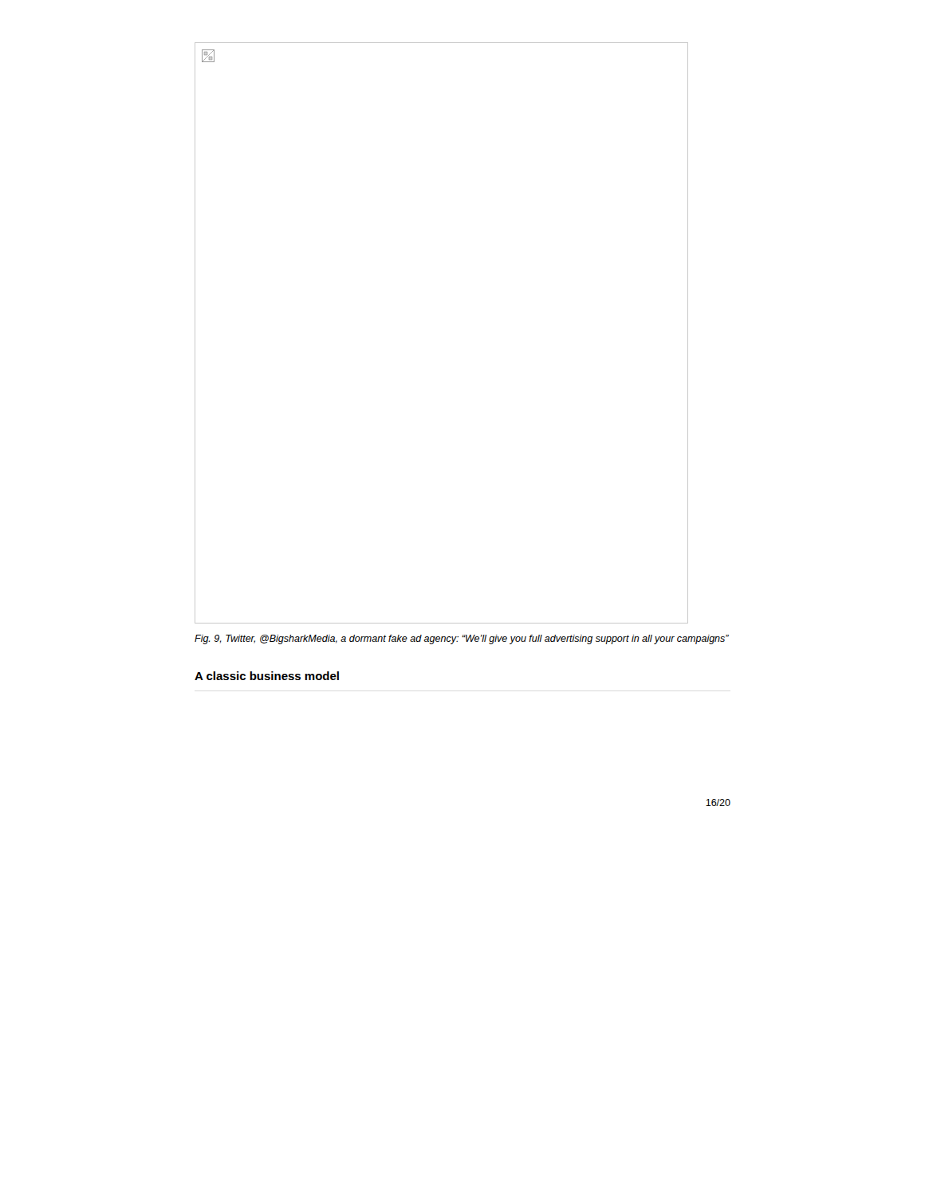Fig. 9, Twitter, @BigsharkMedia, a dormant fake ad agency: “We’ll give you full advertising support in all your campaigns”
A classic business model
16/20